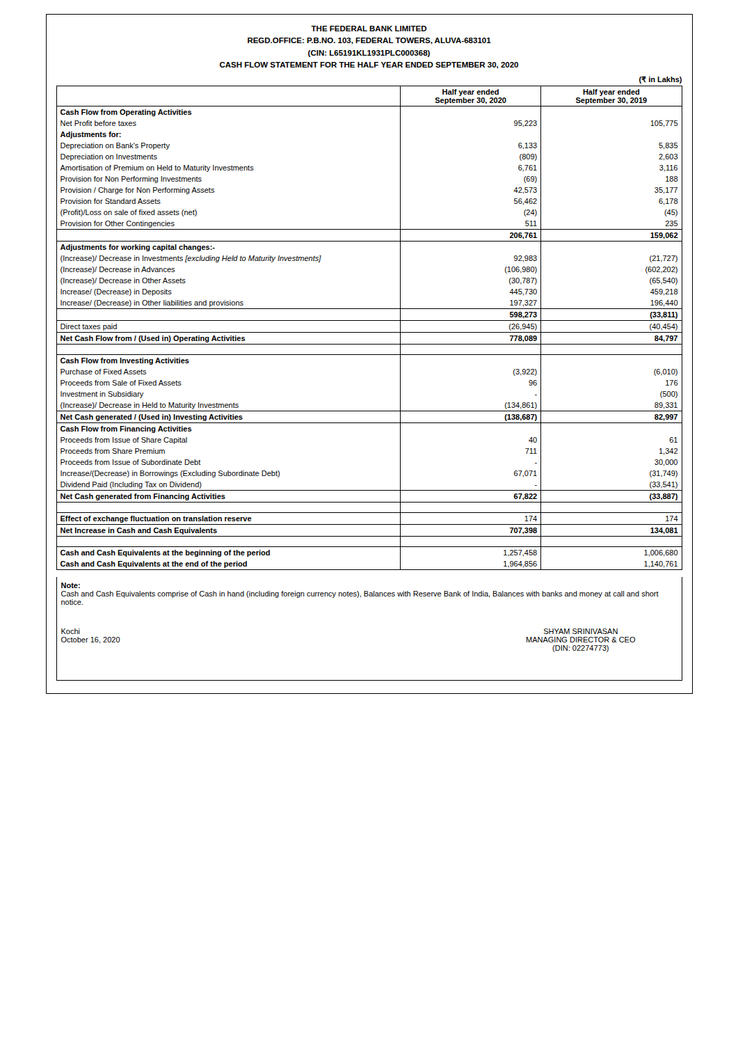THE FEDERAL BANK LIMITED
REGD.OFFICE: P.B.NO. 103, FEDERAL TOWERS, ALUVA-683101
(CIN: L65191KL1931PLC000368)
CASH FLOW STATEMENT FOR THE HALF YEAR ENDED SEPTEMBER 30, 2020
(₹ in Lakhs)
| | Half year ended September 30, 2020 | Half year ended September 30, 2019 |
| --- | --- | --- |
| Cash Flow from Operating Activities | | |
| Net Profit before taxes | 95,223 | 105,775 |
| Adjustments for: | | |
| Depreciation on Bank's Property | 6,133 | 5,835 |
| Depreciation on Investments | (809) | 2,603 |
| Amortisation of Premium on Held to Maturity Investments | 6,761 | 3,116 |
| Provision for Non Performing Investments | (69) | 188 |
| Provision / Charge for Non Performing Assets | 42,573 | 35,177 |
| Provision for Standard Assets | 56,462 | 6,178 |
| (Profit)/Loss on sale of fixed assets (net) | (24) | (45) |
| Provision for Other Contingencies | 511 | 235 |
| | 206,761 | 159,062 |
| Adjustments for working capital changes:- | | |
| (Increase)/ Decrease in Investments [excluding Held to Maturity Investments] | 92,983 | (21,727) |
| (Increase)/ Decrease in Advances | (106,980) | (602,202) |
| (Increase)/ Decrease in Other Assets | (30,787) | (65,540) |
| Increase/ (Decrease) in Deposits | 445,730 | 459,218 |
| Increase/ (Decrease) in Other liabilities and provisions | 197,327 | 196,440 |
| | 598,273 | (33,811) |
| Direct taxes paid | (26,945) | (40,454) |
| Net Cash Flow from / (Used in) Operating Activities | 778,089 | 84,797 |
| Cash Flow from Investing Activities | | |
| Purchase of Fixed Assets | (3,922) | (6,010) |
| Proceeds from Sale of Fixed Assets | 96 | 176 |
| Investment in Subsidiary | - | (500) |
| (Increase)/ Decrease in Held to Maturity Investments | (134,861) | 89,331 |
| Net Cash generated / (Used in) Investing Activities | (138,687) | 82,997 |
| Cash Flow from Financing Activities | | |
| Proceeds from Issue of Share Capital | 40 | 61 |
| Proceeds from Share Premium | 711 | 1,342 |
| Proceeds from Issue of Subordinate Debt | - | 30,000 |
| Increase/(Decrease) in Borrowings (Excluding Subordinate Debt) | 67,071 | (31,749) |
| Dividend Paid (Including Tax on Dividend) | - | (33,541) |
| Net Cash generated from Financing Activities | 67,822 | (33,887) |
| Effect of exchange fluctuation on translation reserve | 174 | 174 |
| Net Increase in Cash and Cash Equivalents | 707,398 | 134,081 |
| Cash and Cash Equivalents at the beginning of the period | 1,257,458 | 1,006,680 |
| Cash and Cash Equivalents at the end of the period | 1,964,856 | 1,140,761 |
Note:
Cash and Cash Equivalents comprise of Cash in hand (including foreign currency notes), Balances with Reserve Bank of India, Balances with banks and money at call and short notice.
Kochi
October 16, 2020
SHYAM SRINIVASAN
MANAGING DIRECTOR & CEO
(DIN: 02274773)